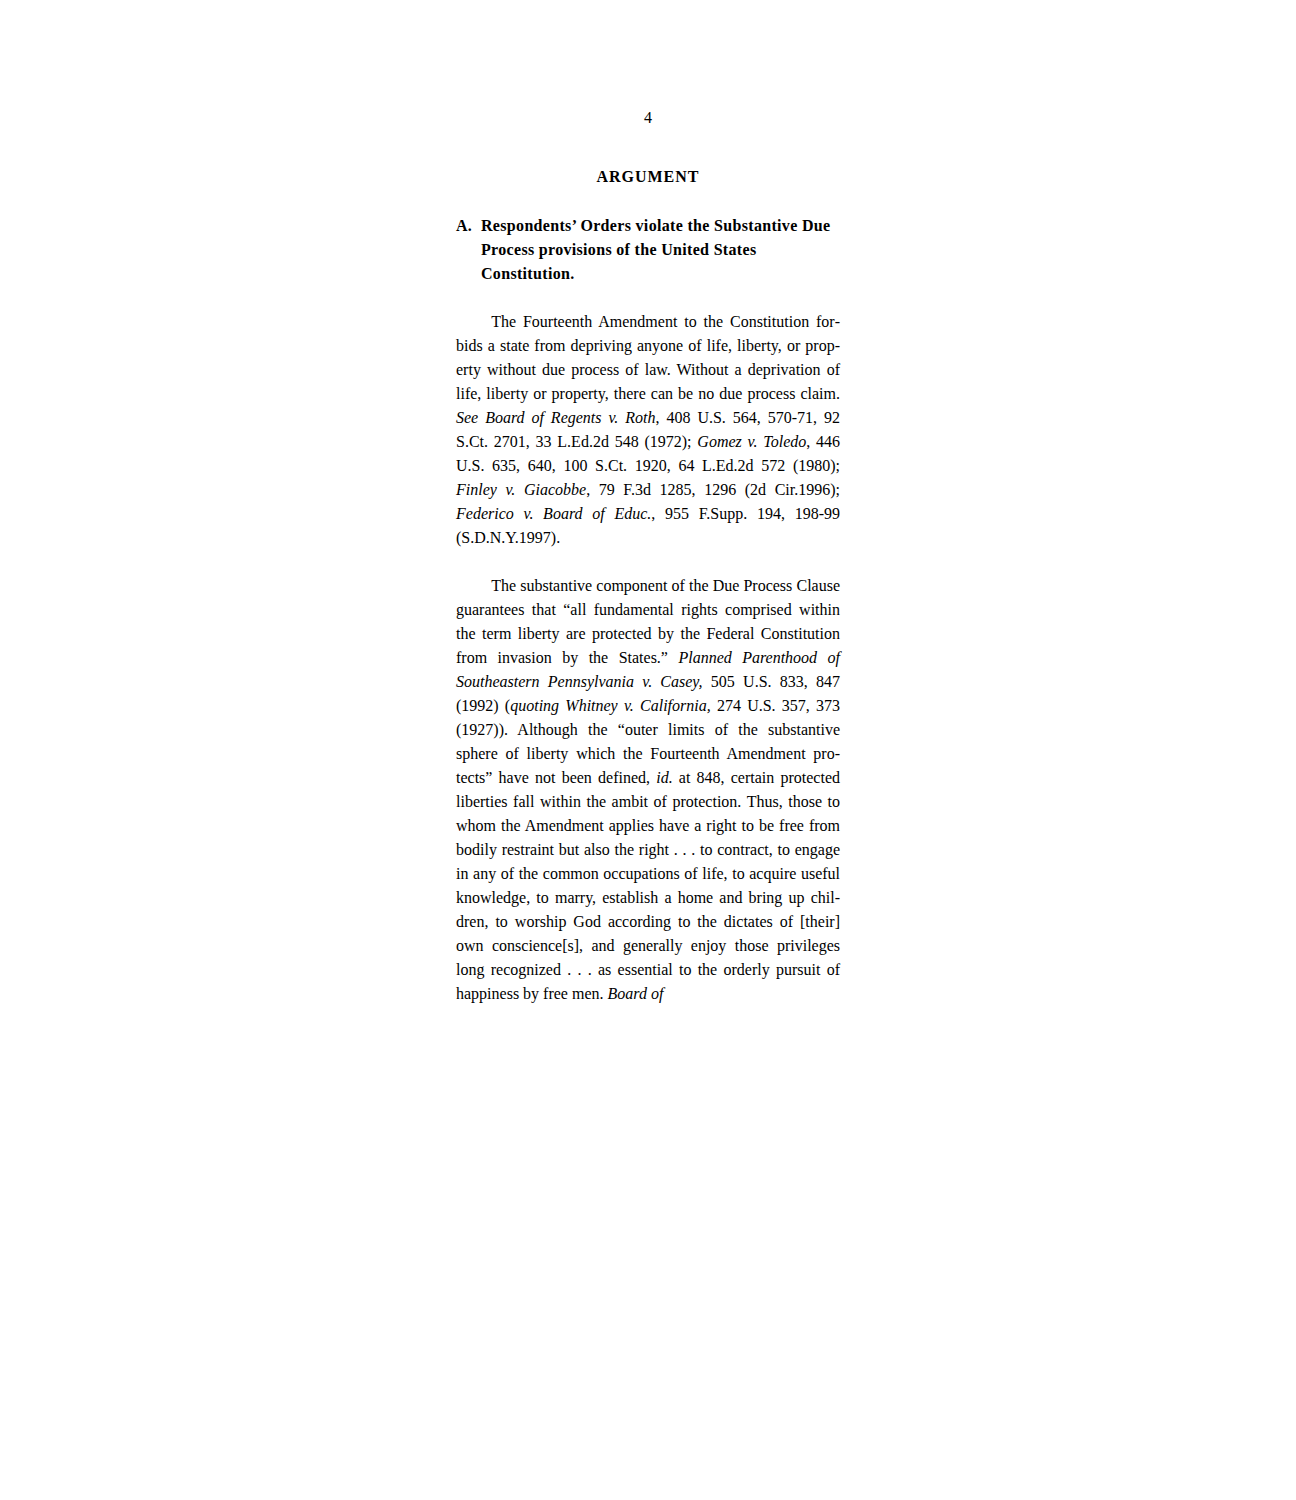4
ARGUMENT
A. Respondents’ Orders violate the Substantive Due Process provisions of the United States Constitution.
The Fourteenth Amendment to the Constitution forbids a state from depriving anyone of life, liberty, or property without due process of law. Without a deprivation of life, liberty or property, there can be no due process claim. See Board of Regents v. Roth, 408 U.S. 564, 570-71, 92 S.Ct. 2701, 33 L.Ed.2d 548 (1972); Gomez v. Toledo, 446 U.S. 635, 640, 100 S.Ct. 1920, 64 L.Ed.2d 572 (1980); Finley v. Giacobbe, 79 F.3d 1285, 1296 (2d Cir.1996); Federico v. Board of Educ., 955 F.Supp. 194, 198-99 (S.D.N.Y.1997).
The substantive component of the Due Process Clause guarantees that “all fundamental rights comprised within the term liberty are protected by the Federal Constitution from invasion by the States.” Planned Parenthood of Southeastern Pennsylvania v. Casey, 505 U.S. 833, 847 (1992) (quoting Whitney v. California, 274 U.S. 357, 373 (1927)). Although the “outer limits of the substantive sphere of liberty which the Fourteenth Amendment protects” have not been defined, id. at 848, certain protected liberties fall within the ambit of protection. Thus, those to whom the Amendment applies have a right to be free from bodily restraint but also the right . . . to contract, to engage in any of the common occupations of life, to acquire useful knowledge, to marry, establish a home and bring up children, to worship God according to the dictates of [their] own conscience[s], and generally enjoy those privileges long recognized . . . as essential to the orderly pursuit of happiness by free men. Board of